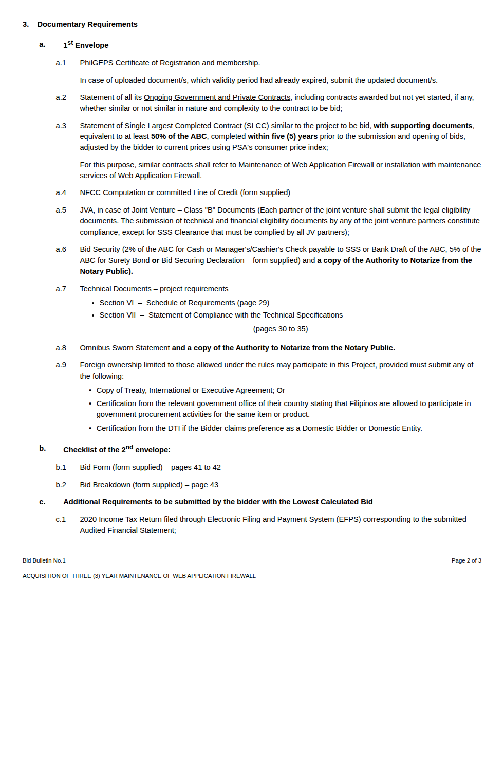3. Documentary Requirements
a.
1st Envelope
a.1
PhilGEPS Certificate of Registration and membership.
In case of uploaded document/s, which validity period had already expired, submit the updated document/s.
a.2
Statement of all its Ongoing Government and Private Contracts, including contracts awarded but not yet started, if any, whether similar or not similar in nature and complexity to the contract to be bid;
a.3
Statement of Single Largest Completed Contract (SLCC) similar to the project to be bid, with supporting documents, equivalent to at least 50% of the ABC, completed within five (5) years prior to the submission and opening of bids, adjusted by the bidder to current prices using PSA's consumer price index;
For this purpose, similar contracts shall refer to Maintenance of Web Application Firewall or installation with maintenance services of Web Application Firewall.
a.4
NFCC Computation or committed Line of Credit (form supplied)
a.5
JVA, in case of Joint Venture – Class "B" Documents (Each partner of the joint venture shall submit the legal eligibility documents. The submission of technical and financial eligibility documents by any of the joint venture partners constitute compliance, except for SSS Clearance that must be complied by all JV partners);
a.6
Bid Security (2% of the ABC for Cash or Manager's/Cashier's Check payable to SSS or Bank Draft of the ABC, 5% of the ABC for Surety Bond or Bid Securing Declaration – form supplied) and a copy of the Authority to Notarize from the Notary Public).
a.7
Technical Documents – project requirements
Section VI – Schedule of Requirements (page 29)
Section VII – Statement of Compliance with the Technical Specifications
(pages 30 to 35)
a.8
Omnibus Sworn Statement and a copy of the Authority to Notarize from the Notary Public.
a.9
Foreign ownership limited to those allowed under the rules may participate in this Project, provided must submit any of the following:
Copy of Treaty, International or Executive Agreement; Or
Certification from the relevant government office of their country stating that Filipinos are allowed to participate in government procurement activities for the same item or product.
Certification from the DTI if the Bidder claims preference as a Domestic Bidder or Domestic Entity.
b.
Checklist of the 2nd envelope:
b.1
Bid Form (form supplied) – pages 41 to 42
b.2
Bid Breakdown (form supplied) – page 43
c.
Additional Requirements to be submitted by the bidder with the Lowest Calculated Bid
c.1
2020 Income Tax Return filed through Electronic Filing and Payment System (EFPS) corresponding to the submitted Audited Financial Statement;
Bid Bulletin No.1 Page 2 of 3
ACQUISITION OF THREE (3) YEAR MAINTENANCE OF WEB APPLICATION FIREWALL